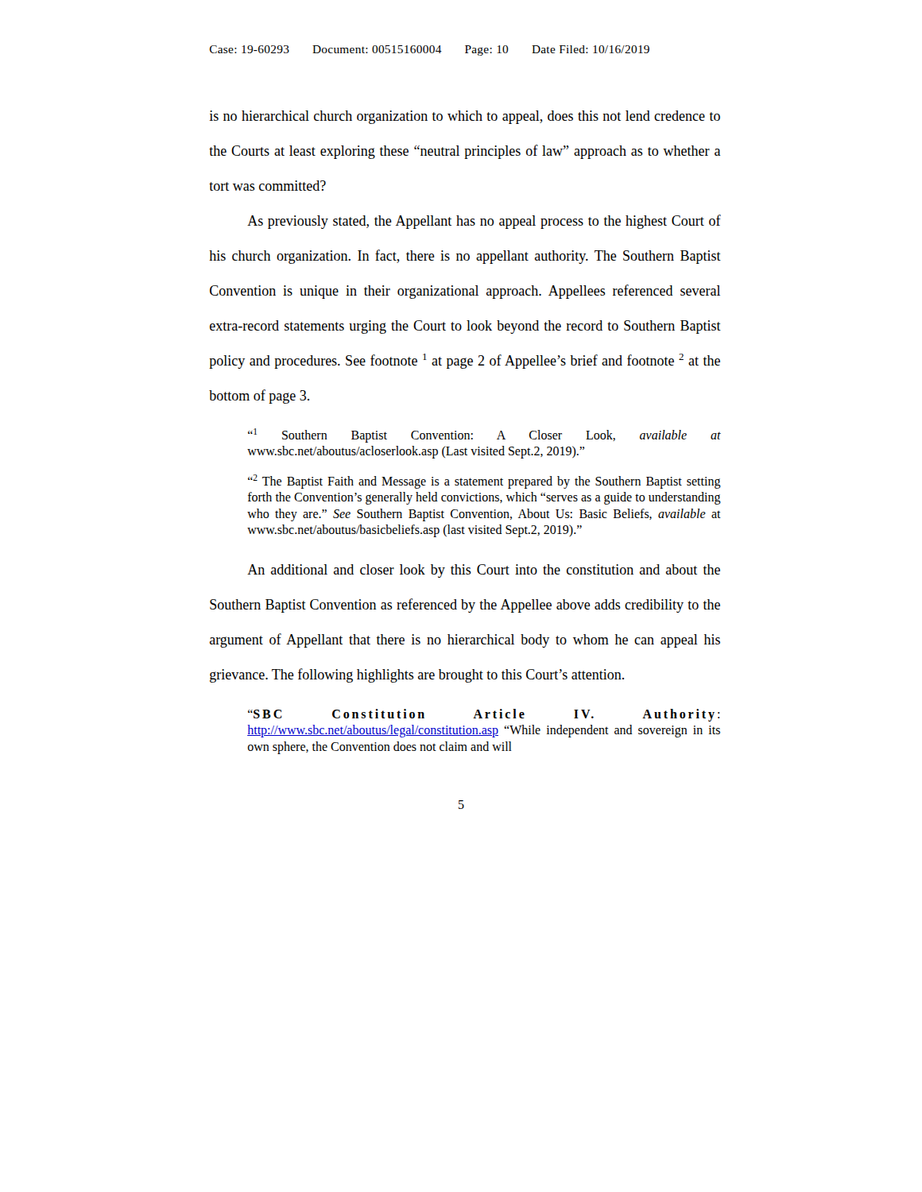Case: 19-60293 Document: 00515160004 Page: 10 Date Filed: 10/16/2019
is no hierarchical church organization to which to appeal, does this not lend credence to the Courts at least exploring these “neutral principles of law” approach as to whether a tort was committed?
As previously stated, the Appellant has no appeal process to the highest Court of his church organization. In fact, there is no appellant authority. The Southern Baptist Convention is unique in their organizational approach. Appellees referenced several extra-record statements urging the Court to look beyond the record to Southern Baptist policy and procedures. See footnote 1 at page 2 of Appellee’s brief and footnote 2 at the bottom of page 3.
“1 Southern Baptist Convention: A Closer Look, available at www.sbc.net/aboutus/acloserlook.asp (Last visited Sept.2, 2019).”
“2 The Baptist Faith and Message is a statement prepared by the Southern Baptist setting forth the Convention’s generally held convictions, which “serves as a guide to understanding who they are.” See Southern Baptist Convention, About Us: Basic Beliefs, available at www.sbc.net/aboutus/basicbeliefs.asp (last visited Sept.2, 2019).”
An additional and closer look by this Court into the constitution and about the Southern Baptist Convention as referenced by the Appellee above adds credibility to the argument of Appellant that there is no hierarchical body to whom he can appeal his grievance. The following highlights are brought to this Court’s attention.
“SBC Constitution Article IV. Authority: http://www.sbc.net/aboutus/legal/constitution.asp “While independent and sovereign in its own sphere, the Convention does not claim and will
5